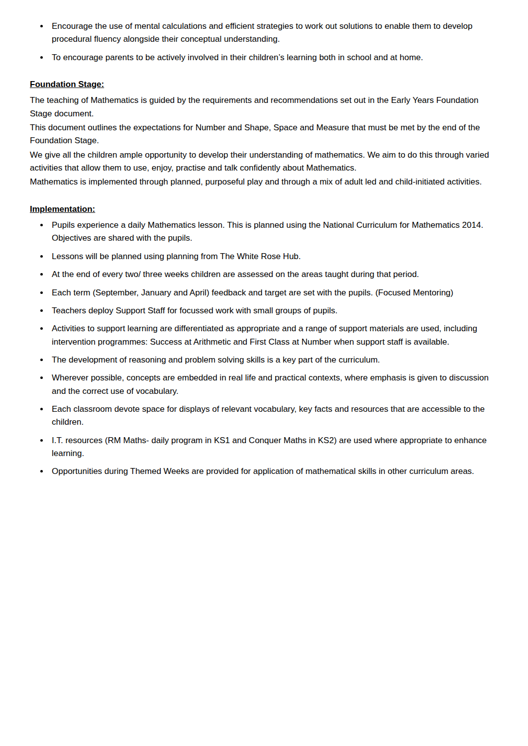Encourage the use of mental calculations and efficient strategies to work out solutions to enable them to develop procedural fluency alongside their conceptual understanding.
To encourage parents to be actively involved in their children’s learning both in school and at home.
Foundation Stage:
The teaching of Mathematics is guided by the requirements and recommendations set out in the Early Years Foundation Stage document.
This document outlines the expectations for Number and Shape, Space and Measure that must be met by the end of the Foundation Stage.
We give all the children ample opportunity to develop their understanding of mathematics. We aim to do this through varied activities that allow them to use, enjoy, practise and talk confidently about Mathematics.
Mathematics is implemented through planned, purposeful play and through a mix of adult led and child-initiated activities.
Implementation:
Pupils experience a daily Mathematics lesson. This is planned using the National Curriculum for Mathematics 2014. Objectives are shared with the pupils.
Lessons will be planned using planning from The White Rose Hub.
At the end of every two/ three weeks children are assessed on the areas taught during that period.
Each term (September, January and April) feedback and target are set with the pupils. (Focused Mentoring)
Teachers deploy Support Staff for focussed work with small groups of pupils.
Activities to support learning are differentiated as appropriate and a range of support materials are used, including intervention programmes: Success at Arithmetic and First Class at Number when support staff is available.
The development of reasoning and problem solving skills is a key part of the curriculum.
Wherever possible, concepts are embedded in real life and practical contexts, where emphasis is given to discussion and the correct use of vocabulary.
Each classroom devote space for displays of relevant vocabulary, key facts and resources that are accessible to the children.
I.T. resources (RM Maths- daily program in KS1 and Conquer Maths in KS2) are used where appropriate to enhance learning.
Opportunities during Themed Weeks are provided for application of mathematical skills in other curriculum areas.